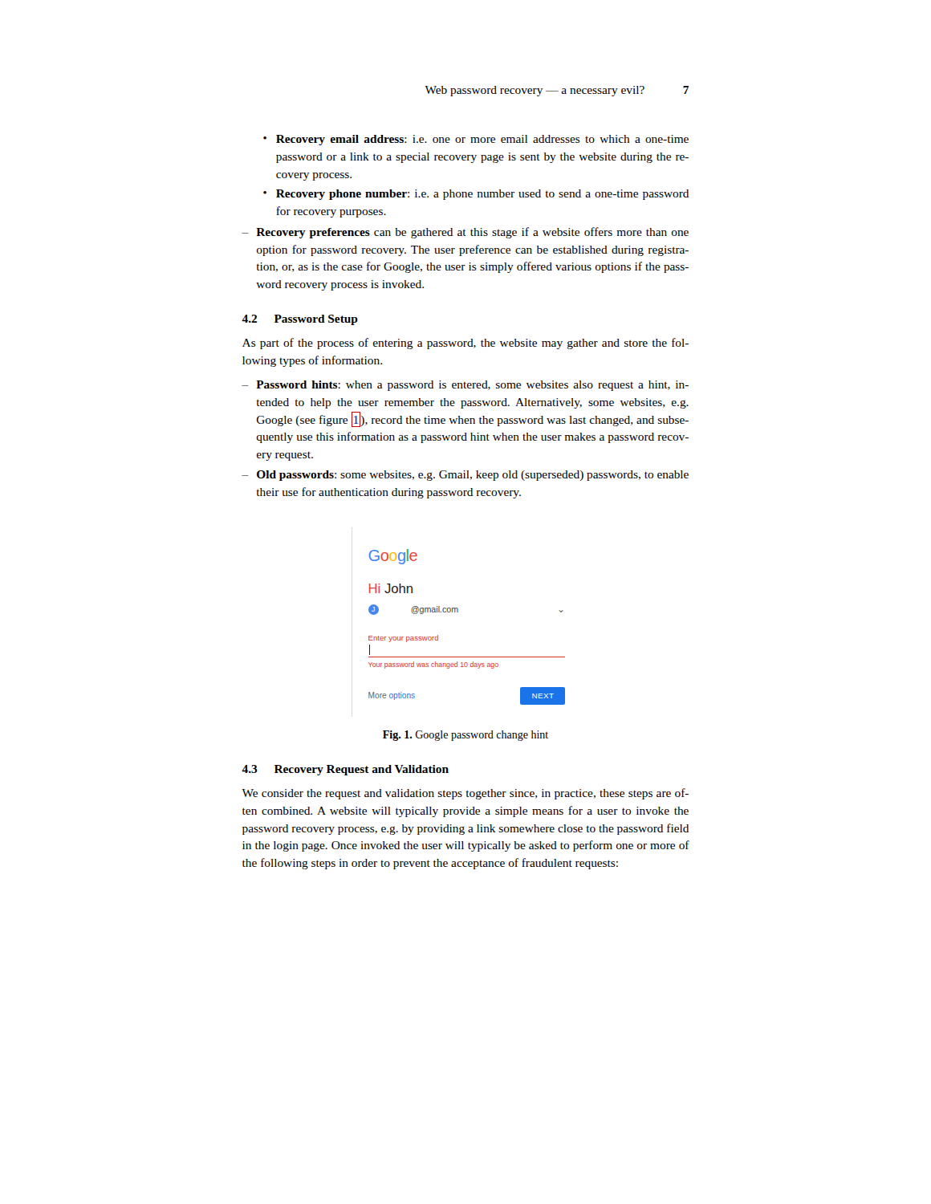Web password recovery — a necessary evil? 7
Recovery email address: i.e. one or more email addresses to which a one-time password or a link to a special recovery page is sent by the website during the recovery process.
Recovery phone number: i.e. a phone number used to send a one-time password for recovery purposes.
Recovery preferences can be gathered at this stage if a website offers more than one option for password recovery. The user preference can be established during registration, or, as is the case for Google, the user is simply offered various options if the password recovery process is invoked.
4.2 Password Setup
As part of the process of entering a password, the website may gather and store the following types of information.
Password hints: when a password is entered, some websites also request a hint, intended to help the user remember the password. Alternatively, some websites, e.g. Google (see figure 1), record the time when the password was last changed, and subsequently use this information as a password hint when the user makes a password recovery request.
Old passwords: some websites, e.g. Gmail, keep old (superseded) passwords, to enable their use for authentication during password recovery.
Google
Hi John
J
@gmail.com ⌄
Enter your password
Your password was changed 10 days ago
More options
NEXT
Fig. 1. Google password change hint
4.3 Recovery Request and Validation
We consider the request and validation steps together since, in practice, these steps are often combined. A website will typically provide a simple means for a user to invoke the password recovery process, e.g. by providing a link somewhere close to the password field in the login page. Once invoked the user will typically be asked to perform one or more of the following steps in order to prevent the acceptance of fraudulent requests: